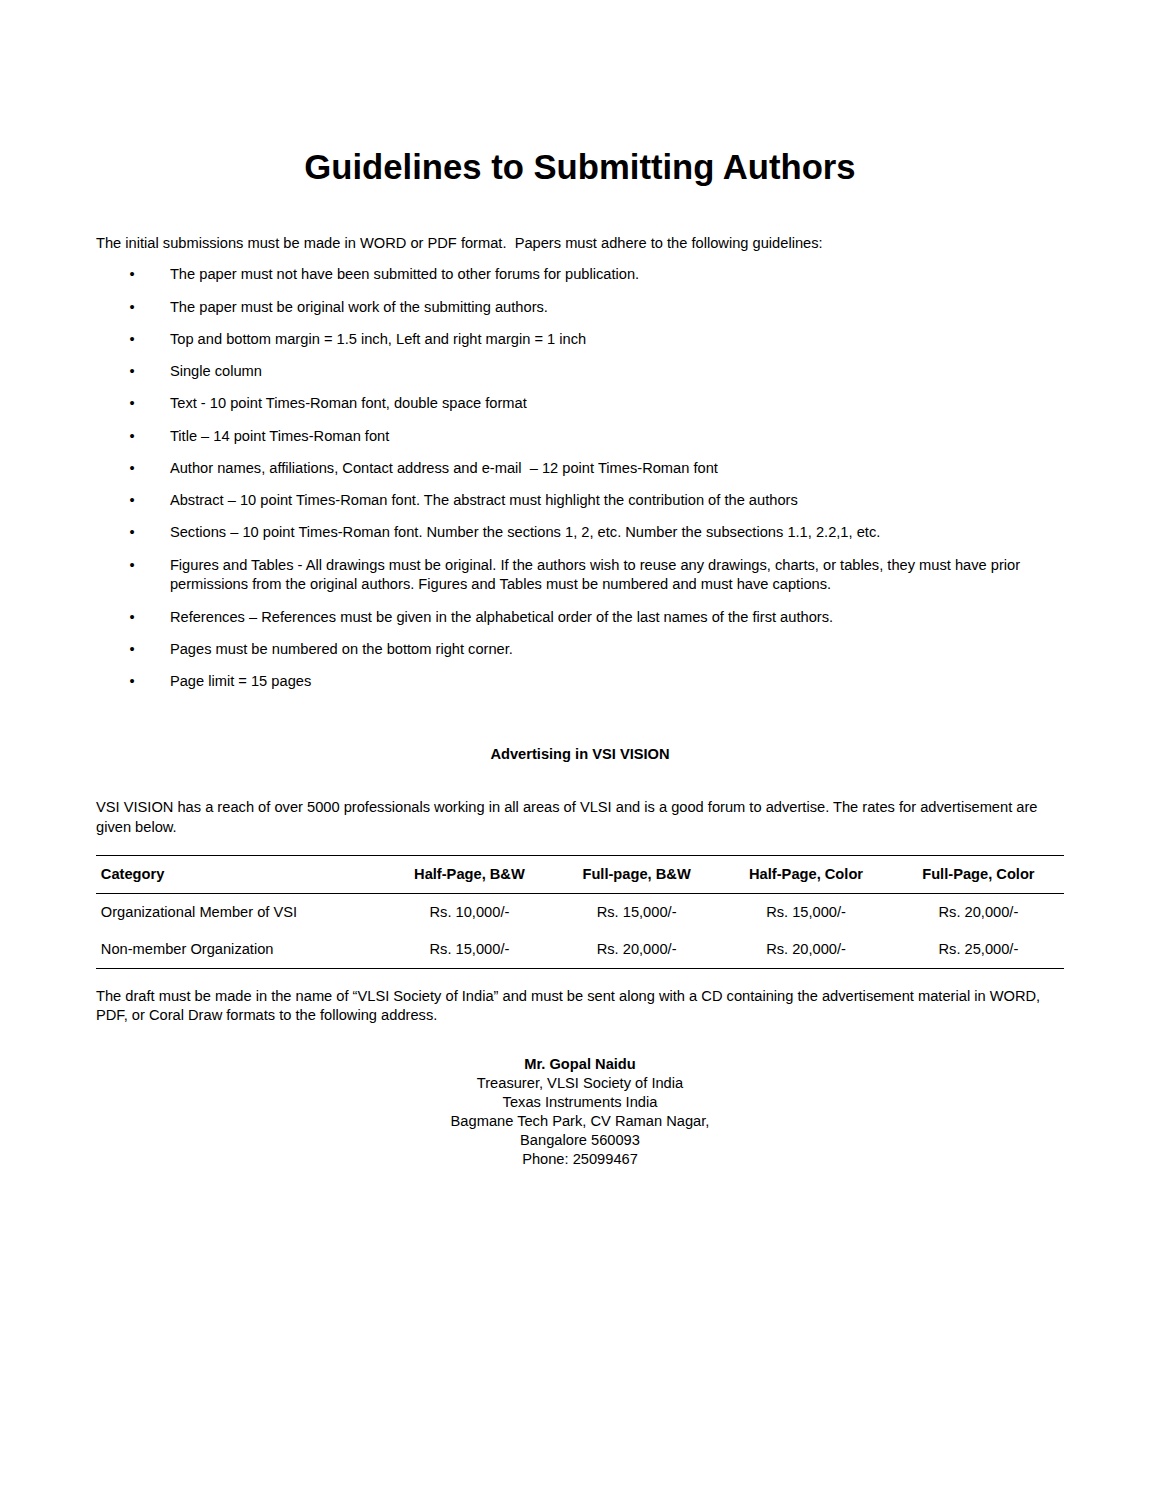Guidelines to Submitting Authors
The initial submissions must be made in WORD or PDF format. Papers must adhere to the following guidelines:
The paper must not have been submitted to other forums for publication.
The paper must be original work of the submitting authors.
Top and bottom margin = 1.5 inch, Left and right margin = 1 inch
Single column
Text - 10 point Times-Roman font, double space format
Title – 14 point Times-Roman font
Author names, affiliations, Contact address and e-mail – 12 point Times-Roman font
Abstract – 10 point Times-Roman font. The abstract must highlight the contribution of the authors
Sections – 10 point Times-Roman font. Number the sections 1, 2, etc. Number the subsections 1.1, 2.2,1, etc.
Figures and Tables - All drawings must be original. If the authors wish to reuse any drawings, charts, or tables, they must have prior permissions from the original authors. Figures and Tables must be numbered and must have captions.
References – References must be given in the alphabetical order of the last names of the first authors.
Pages must be numbered on the bottom right corner.
Page limit = 15 pages
Advertising in VSI VISION
VSI VISION has a reach of over 5000 professionals working in all areas of VLSI and is a good forum to advertise. The rates for advertisement are given below.
| Category | Half-Page, B&W | Full-page, B&W | Half-Page, Color | Full-Page, Color |
| --- | --- | --- | --- | --- |
| Organizational Member of VSI | Rs. 10,000/- | Rs. 15,000/- | Rs. 15,000/- | Rs. 20,000/- |
| Non-member Organization | Rs. 15,000/- | Rs. 20,000/- | Rs. 20,000/- | Rs. 25,000/- |
The draft must be made in the name of “VLSI Society of India” and must be sent along with a CD containing the advertisement material in WORD, PDF, or Coral Draw formats to the following address.
Mr. Gopal Naidu
Treasurer, VLSI Society of India
Texas Instruments India
Bagmane Tech Park, CV Raman Nagar,
Bangalore 560093
Phone: 25099467